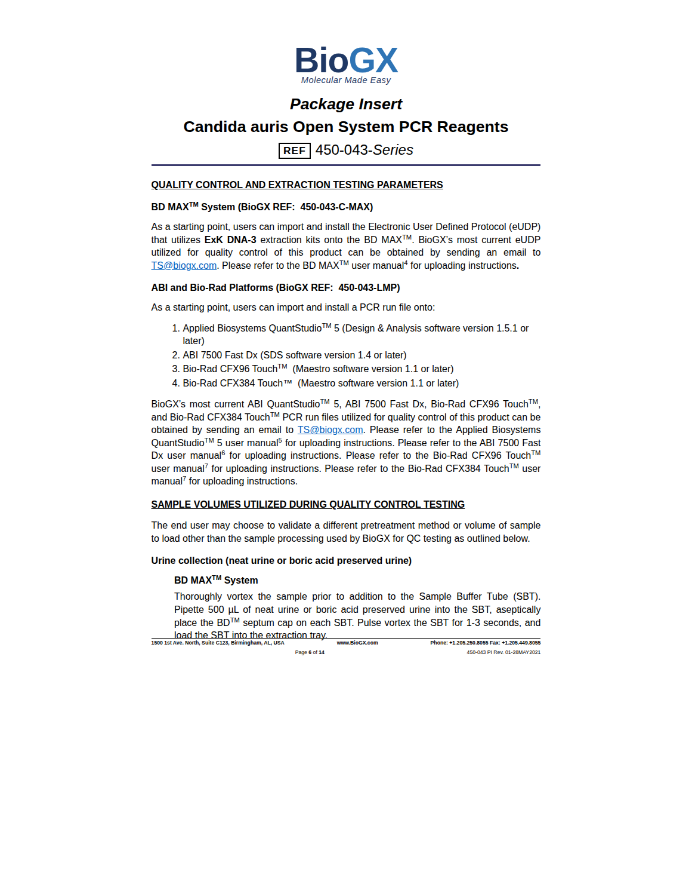BioGX
Molecular Made Easy
Package Insert
Candida auris Open System PCR Reagents
REF 450-043-Series
QUALITY CONTROL AND EXTRACTION TESTING PARAMETERS
BD MAXTM System (BioGX REF: 450-043-C-MAX)
As a starting point, users can import and install the Electronic User Defined Protocol (eUDP) that utilizes ExK DNA-3 extraction kits onto the BD MAXTM. BioGX’s most current eUDP utilized for quality control of this product can be obtained by sending an email to TS@biogx.com. Please refer to the BD MAXTM user manual4 for uploading instructions.
ABI and Bio-Rad Platforms (BioGX REF: 450-043-LMP)
As a starting point, users can import and install a PCR run file onto:
Applied Biosystems QuantStudioTM 5 (Design & Analysis software version 1.5.1 or later)
ABI 7500 Fast Dx (SDS software version 1.4 or later)
Bio-Rad CFX96 TouchTM (Maestro software version 1.1 or later)
Bio-Rad CFX384 Touch™ (Maestro software version 1.1 or later)
BioGX’s most current ABI QuantStudioTM 5, ABI 7500 Fast Dx, Bio-Rad CFX96 TouchTM, and Bio-Rad CFX384 TouchTM PCR run files utilized for quality control of this product can be obtained by sending an email to TS@biogx.com. Please refer to the Applied Biosystems QuantStudioTM 5 user manual5 for uploading instructions. Please refer to the ABI 7500 Fast Dx user manual6 for uploading instructions. Please refer to the Bio-Rad CFX96 TouchTM user manual7 for uploading instructions. Please refer to the Bio-Rad CFX384 TouchTM user manual7 for uploading instructions.
SAMPLE VOLUMES UTILIZED DURING QUALITY CONTROL TESTING
The end user may choose to validate a different pretreatment method or volume of sample to load other than the sample processing used by BioGX for QC testing as outlined below.
Urine collection (neat urine or boric acid preserved urine)
BD MAXTM System
Thoroughly vortex the sample prior to addition to the Sample Buffer Tube (SBT). Pipette 500 µL of neat urine or boric acid preserved urine into the SBT, aseptically place the BDTM septum cap on each SBT. Pulse vortex the SBT for 1-3 seconds, and load the SBT into the extraction tray.
1500 1st Ave. North, Suite C123, Birmingham, AL, USA www.BioGX.com Phone: +1.205.250.8055 Fax: +1.205.449.8055
450-043 PI Rev. 01-28MAY2021 Page 6 of 14